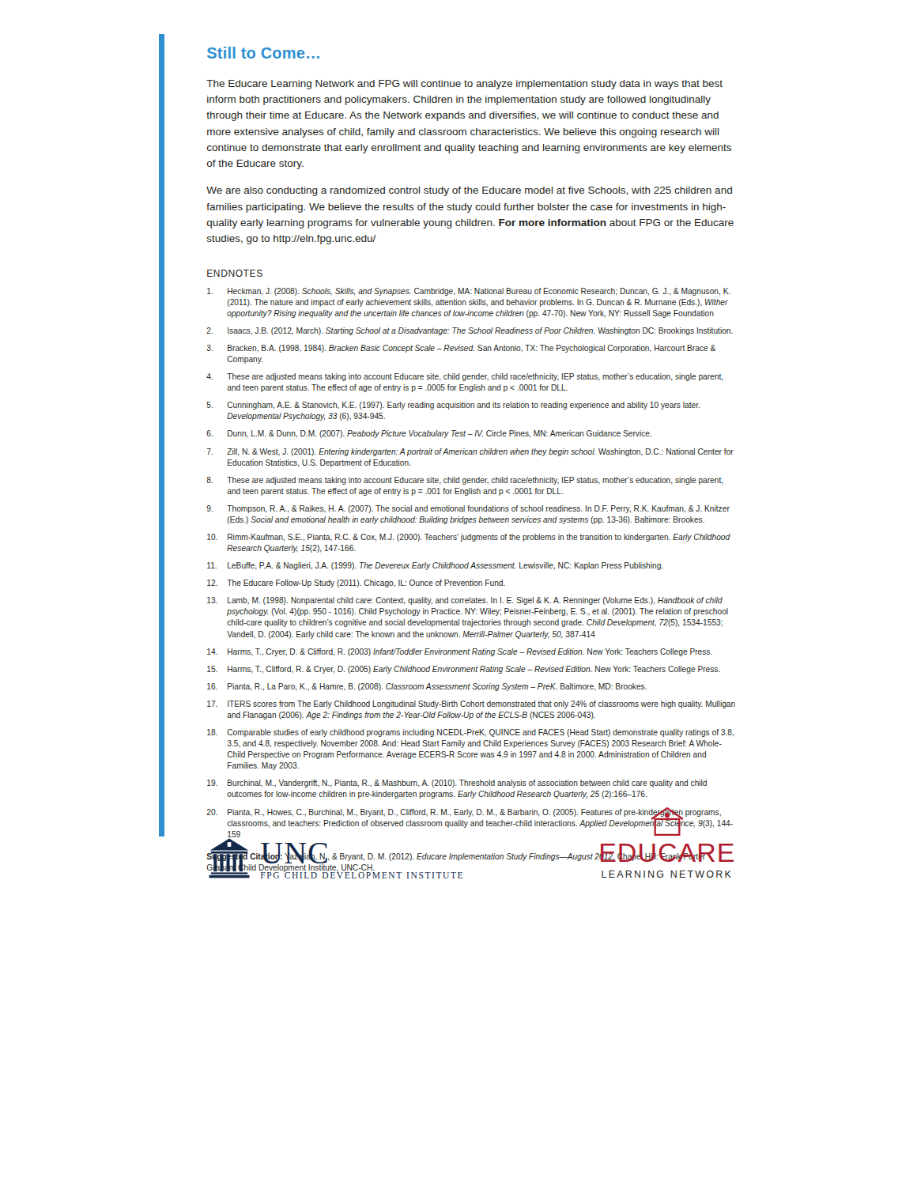Still to Come…
The Educare Learning Network and FPG will continue to analyze implementation study data in ways that best inform both practitioners and policymakers. Children in the implementation study are followed longitudinally through their time at Educare. As the Network expands and diversifies, we will continue to conduct these and more extensive analyses of child, family and classroom characteristics. We believe this ongoing research will continue to demonstrate that early enrollment and quality teaching and learning environments are key elements of the Educare story.
We are also conducting a randomized control study of the Educare model at five Schools, with 225 children and families participating. We believe the results of the study could further bolster the case for investments in high-quality early learning programs for vulnerable young children. For more information about FPG or the Educare studies, go to http://eln.fpg.unc.edu/
ENDNOTES
Heckman, J. (2008). Schools, Skills, and Synapses. Cambridge, MA: National Bureau of Economic Research; Duncan, G. J., & Magnuson, K. (2011). The nature and impact of early achievement skills, attention skills, and behavior problems. In G. Duncan & R. Murnane (Eds.), Wither opportunity? Rising inequality and the uncertain life chances of low-income children (pp. 47-70). New York, NY: Russell Sage Foundation
Isaacs, J.B. (2012, March). Starting School at a Disadvantage: The School Readiness of Poor Children. Washington DC: Brookings Institution.
Bracken, B.A. (1998, 1984). Bracken Basic Concept Scale – Revised. San Antonio, TX: The Psychological Corporation, Harcourt Brace & Company.
These are adjusted means taking into account Educare site, child gender, child race/ethnicity, IEP status, mother’s education, single parent, and teen parent status. The effect of age of entry is p = .0005 for English and p < .0001 for DLL.
Cunningham, A.E. & Stanovich, K.E. (1997). Early reading acquisition and its relation to reading experience and ability 10 years later. Developmental Psychology, 33 (6), 934-945.
Dunn, L.M. & Dunn, D.M. (2007). Peabody Picture Vocabulary Test – IV. Circle Pines, MN: American Guidance Service.
Zill, N. & West, J. (2001). Entering kindergarten: A portrait of American children when they begin school. Washington, D.C.: National Center for Education Statistics, U.S. Department of Education.
These are adjusted means taking into account Educare site, child gender, child race/ethnicity, IEP status, mother’s education, single parent, and teen parent status. The effect of age of entry is p = .001 for English and p < .0001 for DLL.
Thompson, R. A., & Raikes, H. A. (2007). The social and emotional foundations of school readiness. In D.F. Perry, R.K. Kaufman, & J. Knitzer (Eds.) Social and emotional health in early childhood: Building bridges between services and systems (pp. 13-36). Baltimore: Brookes.
Rimm-Kaufman, S.E., Pianta, R.C. & Cox, M.J. (2000). Teachers’ judgments of the problems in the transition to kindergarten. Early Childhood Research Quarterly, 15(2), 147-166.
LeBuffe, P.A. & Naglieri, J.A. (1999). The Devereux Early Childhood Assessment. Lewisville, NC: Kaplan Press Publishing.
The Educare Follow-Up Study (2011). Chicago, IL: Ounce of Prevention Fund.
Lamb, M. (1998). Nonparental child care: Context, quality, and correlates. In I. E. Sigel & K. A. Renninger (Volume Eds.), Handbook of child psychology. (Vol. 4)(pp. 950 - 1016). Child Psychology in Practice. NY: Wiley; Peisner-Feinberg, E. S., et al. (2001). The relation of preschool child-care quality to children’s cognitive and social developmental trajectories through second grade. Child Development, 72(5), 1534-1553; Vandell, D. (2004). Early child care: The known and the unknown. Merrill-Palmer Quarterly, 50, 387-414
Harms, T., Cryer, D. & Clifford, R. (2003) Infant/Toddler Environment Rating Scale – Revised Edition. New York: Teachers College Press.
Harms, T., Clifford, R. & Cryer, D. (2005) Early Childhood Environment Rating Scale – Revised Edition. New York: Teachers College Press.
Pianta, R., La Paro, K., & Hamre, B. (2008). Classroom Assessment Scoring System – PreK. Baltimore, MD: Brookes.
ITERS scores from The Early Childhood Longitudinal Study-Birth Cohort demonstrated that only 24% of classrooms were high quality. Mulligan and Flanagan (2006). Age 2: Findings from the 2-Year-Old Follow-Up of the ECLS-B (NCES 2006-043).
Comparable studies of early childhood programs including NCEDL-PreK, QUINCE and FACES (Head Start) demonstrate quality ratings of 3.8, 3.5, and 4.8, respectively. November 2008. And: Head Start Family and Child Experiences Survey (FACES) 2003 Research Brief: A Whole-Child Perspective on Program Performance. Average ECERS-R Score was 4.9 in 1997 and 4.8 in 2000. Administration of Children and Families. May 2003.
Burchinal, M., Vandergrift, N., Pianta, R., & Mashburn, A. (2010). Threshold analysis of association between child care quality and child outcomes for low-income children in pre-kindergarten programs. Early Childhood Research Quarterly, 25 (2):166–176.
Pianta, R., Howes, C., Burchinal, M., Bryant, D., Clifford, R. M., Early, D. M., & Barbarin, O. (2005). Features of pre-kindergarten programs, classrooms, and teachers: Prediction of observed classroom quality and teacher-child interactions. Applied Developmental Science, 9(3), 144-159
Suggested Citation: Yazejian, N., & Bryant, D. M. (2012). Educare Implementation Study Findings—August 2012. Chapel Hill: Frank Porter Graham Child Development Institute, UNC-CH.
UNC
FPG CHILD DEVELOPMENT INSTITUTE
EDUCARE
LEARNING NETWORK